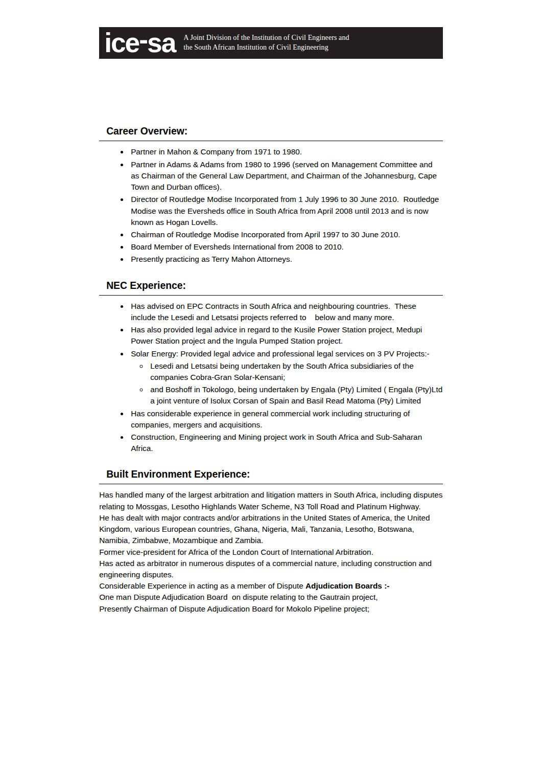ice-sa
A Joint Division of the Institution of Civil Engineers and
the South African Institution of Civil Engineering
Career Overview:
Partner in Mahon & Company from 1971 to 1980.
Partner in Adams & Adams from 1980 to 1996 (served on Management Committee and as Chairman of the General Law Department, and Chairman of the Johannesburg, Cape Town and Durban offices).
Director of Routledge Modise Incorporated from 1 July 1996 to 30 June 2010. Routledge Modise was the Eversheds office in South Africa from April 2008 until 2013 and is now known as Hogan Lovells.
Chairman of Routledge Modise Incorporated from April 1997 to 30 June 2010.
Board Member of Eversheds International from 2008 to 2010.
Presently practicing as Terry Mahon Attorneys.
NEC Experience:
Has advised on EPC Contracts in South Africa and neighbouring countries. These include the Lesedi and Letsatsi projects referred to below and many more.
Has also provided legal advice in regard to the Kusile Power Station project, Medupi Power Station project and the Ingula Pumped Station project.
Solar Energy: Provided legal advice and professional legal services on 3 PV Projects:-
Lesedi and Letsatsi being undertaken by the South Africa subsidiaries of the companies Cobra-Gran Solar-Kensani;
and Boshoff in Tokologo, being undertaken by Engala (Pty) Limited ( Engala (Pty)Ltd a joint venture of Isolux Corsan of Spain and Basil Read Matoma (Pty) Limited
Has considerable experience in general commercial work including structuring of companies, mergers and acquisitions.
Construction, Engineering and Mining project work in South Africa and Sub-Saharan Africa.
Built Environment Experience:
Has handled many of the largest arbitration and litigation matters in South Africa, including disputes relating to Mossgas, Lesotho Highlands Water Scheme, N3 Toll Road and Platinum Highway.
He has dealt with major contracts and/or arbitrations in the United States of America, the United Kingdom, various European countries, Ghana, Nigeria, Mali, Tanzania, Lesotho, Botswana, Namibia, Zimbabwe, Mozambique and Zambia.
Former vice-president for Africa of the London Court of International Arbitration.
Has acted as arbitrator in numerous disputes of a commercial nature, including construction and engineering disputes.
Considerable Experience in acting as a member of Dispute Adjudication Boards :-
One man Dispute Adjudication Board on dispute relating to the Gautrain project,
Presently Chairman of Dispute Adjudication Board for Mokolo Pipeline project;